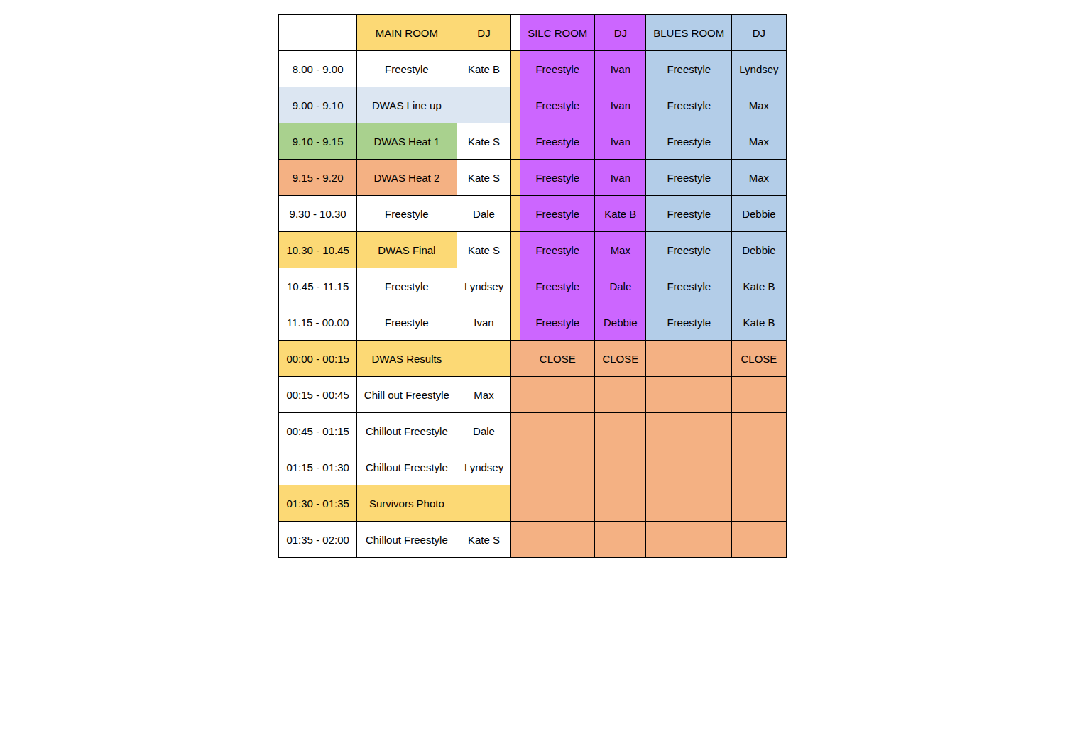| | MAIN ROOM | DJ | | SILC ROOM | DJ | BLUES ROOM | DJ |
| 8.00 - 9.00 | Freestyle | Kate B | | Freestyle | Ivan | Freestyle | Lyndsey |
| 9.00 - 9.10 | DWAS Line up | | | Freestyle | Ivan | Freestyle | Max |
| 9.10 - 9.15 | DWAS Heat 1 | Kate S | | Freestyle | Ivan | Freestyle | Max |
| 9.15 - 9.20 | DWAS Heat 2 | Kate S | | Freestyle | Ivan | Freestyle | Max |
| 9.30 - 10.30 | Freestyle | Dale | | Freestyle | Kate B | Freestyle | Debbie |
| 10.30 - 10.45 | DWAS Final | Kate S | | Freestyle | Max | Freestyle | Debbie |
| 10.45 - 11.15 | Freestyle | Lyndsey | | Freestyle | Dale | Freestyle | Kate B |
| 11.15 - 00.00 | Freestyle | Ivan | | Freestyle | Debbie | Freestyle | Kate B |
| 00:00 - 00:15 | DWAS Results | | | CLOSE | CLOSE | | CLOSE |
| 00:15 - 00:45 | Chill out Freestyle | Max | | | | | |
| 00:45 - 01:15 | Chillout Freestyle | Dale | | | | | |
| 01:15 - 01:30 | Chillout Freestyle | Lyndsey | | | | | |
| 01:30 - 01:35 | Survivors Photo | | | | | | |
| 01:35 - 02:00 | Chillout Freestyle | Kate S | | | | | |